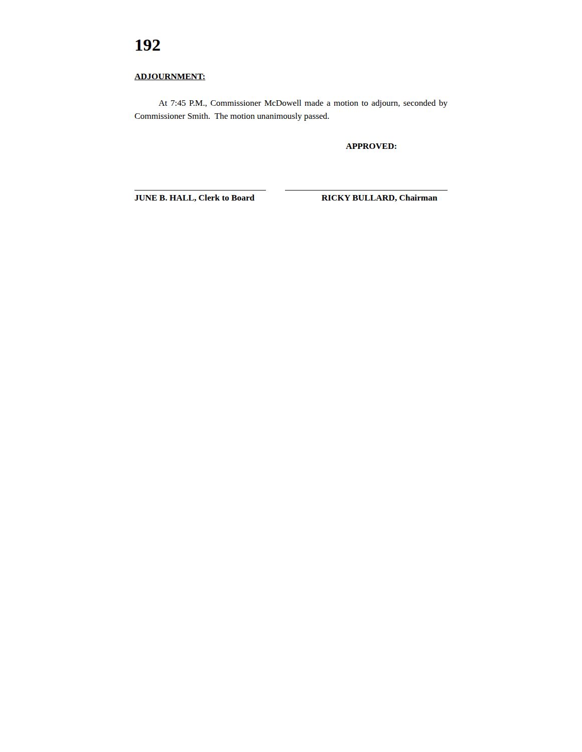192
ADJOURNMENT:
At 7:45 P.M., Commissioner McDowell made a motion to adjourn, seconded by Commissioner Smith. The motion unanimously passed.
APPROVED:
| JUNE B. HALL, Clerk to Board | | RICKY BULLARD, Chairman |